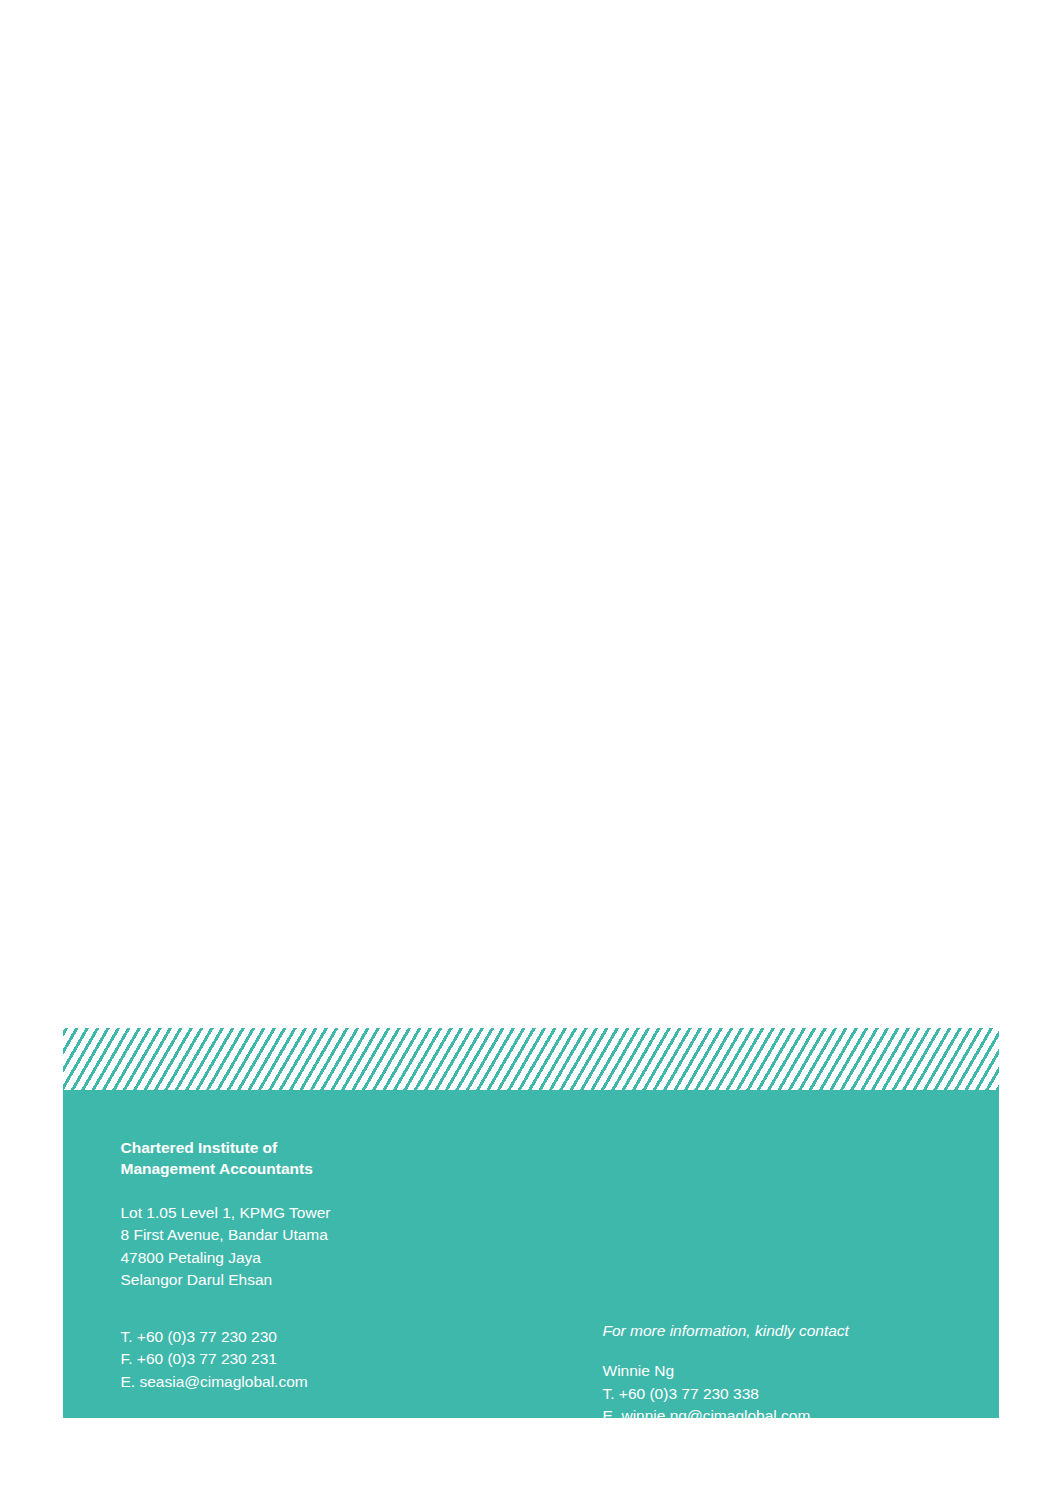Chartered Institute of
Management Accountants
Lot 1.05 Level 1, KPMG Tower
8 First Avenue, Bandar Utama
47800 Petaling Jaya
Selangor Darul Ehsan
T. +60 (0)3 77 230 230
F. +60 (0)3 77 230 231
E. seasia@cimaglobal.com
www.cimaglobal.com
For more information, kindly contact
Winnie Ng
T. +60 (0)3 77 230 338
E. winnie.ng@cimaglobal.com